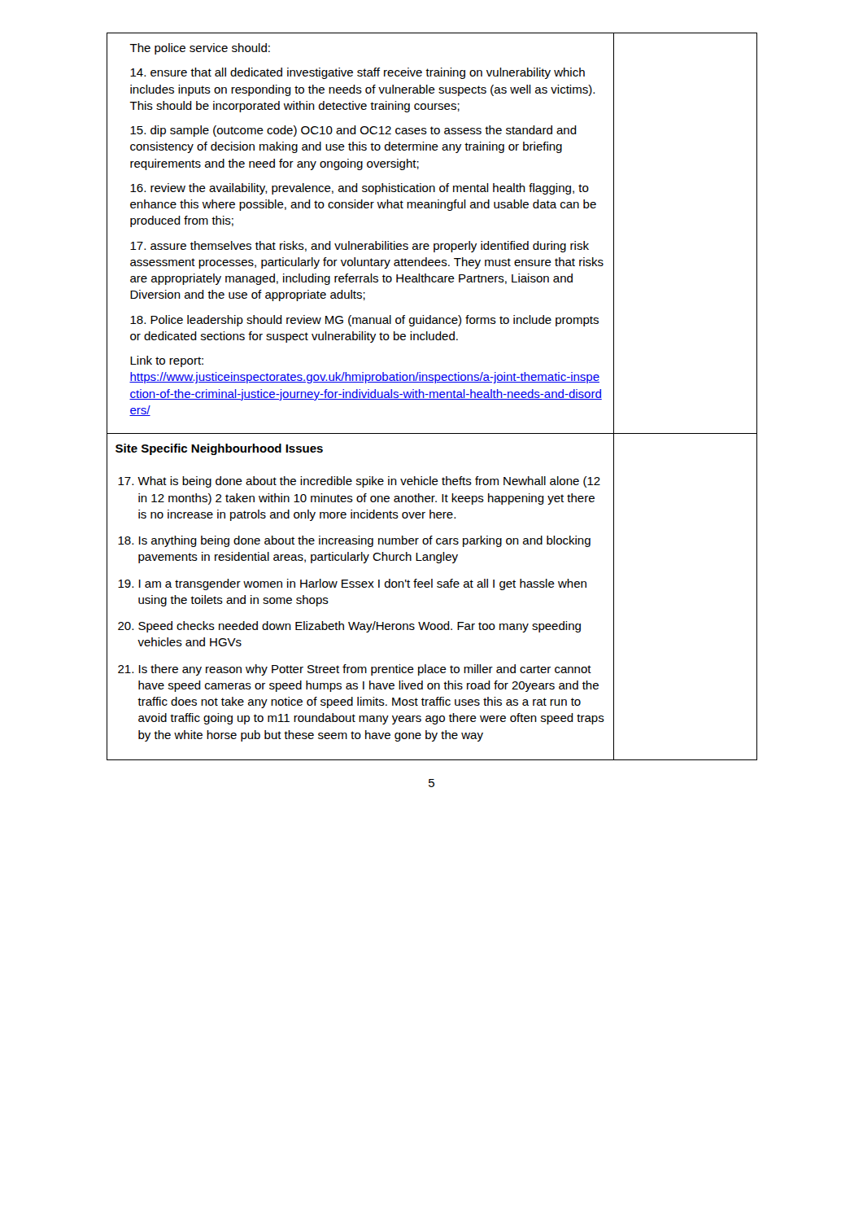| The police service should: 14. ensure that all dedicated investigative staff receive training on vulnerability which includes inputs on responding to the needs of vulnerable suspects (as well as victims). This should be incorporated within detective training courses; 15. dip sample (outcome code) OC10 and OC12 cases to assess the standard and consistency of decision making and use this to determine any training or briefing requirements and the need for any ongoing oversight; 16. review the availability, prevalence, and sophistication of mental health flagging, to enhance this where possible, and to consider what meaningful and usable data can be produced from this; 17. assure themselves that risks, and vulnerabilities are properly identified during risk assessment processes, particularly for voluntary attendees. They must ensure that risks are appropriately managed, including referrals to Healthcare Partners, Liaison and Diversion and the use of appropriate adults; 18. Police leadership should review MG (manual of guidance) forms to include prompts or dedicated sections for suspect vulnerability to be included. Link to report: https://www.justiceinspectorates.gov.uk/hmiprobation/inspections/a-joint-thematic-inspection-of-the-criminal-justice-journey-for-individuals-with-mental-health-needs-and-disorders/ | |
| Site Specific Neighbourhood Issues What is being done about the incredible spike in vehicle thefts from Newhall alone (12 in 12 months) 2 taken within 10 minutes of one another. It keeps happening yet there is no increase in patrols and only more incidents over here. Is anything being done about the increasing number of cars parking on and blocking pavements in residential areas, particularly Church Langley I am a transgender women in Harlow Essex I don't feel safe at all I get hassle when using the toilets and in some shops Speed checks needed down Elizabeth Way/Herons Wood. Far too many speeding vehicles and HGVs Is there any reason why Potter Street from prentice place to miller and carter cannot have speed cameras or speed humps as I have lived on this road for 20years and the traffic does not take any notice of speed limits. Most traffic uses this as a rat run to avoid traffic going up to m11 roundabout many years ago there were often speed traps by the white horse pub but these seem to have gone by the way | |
5